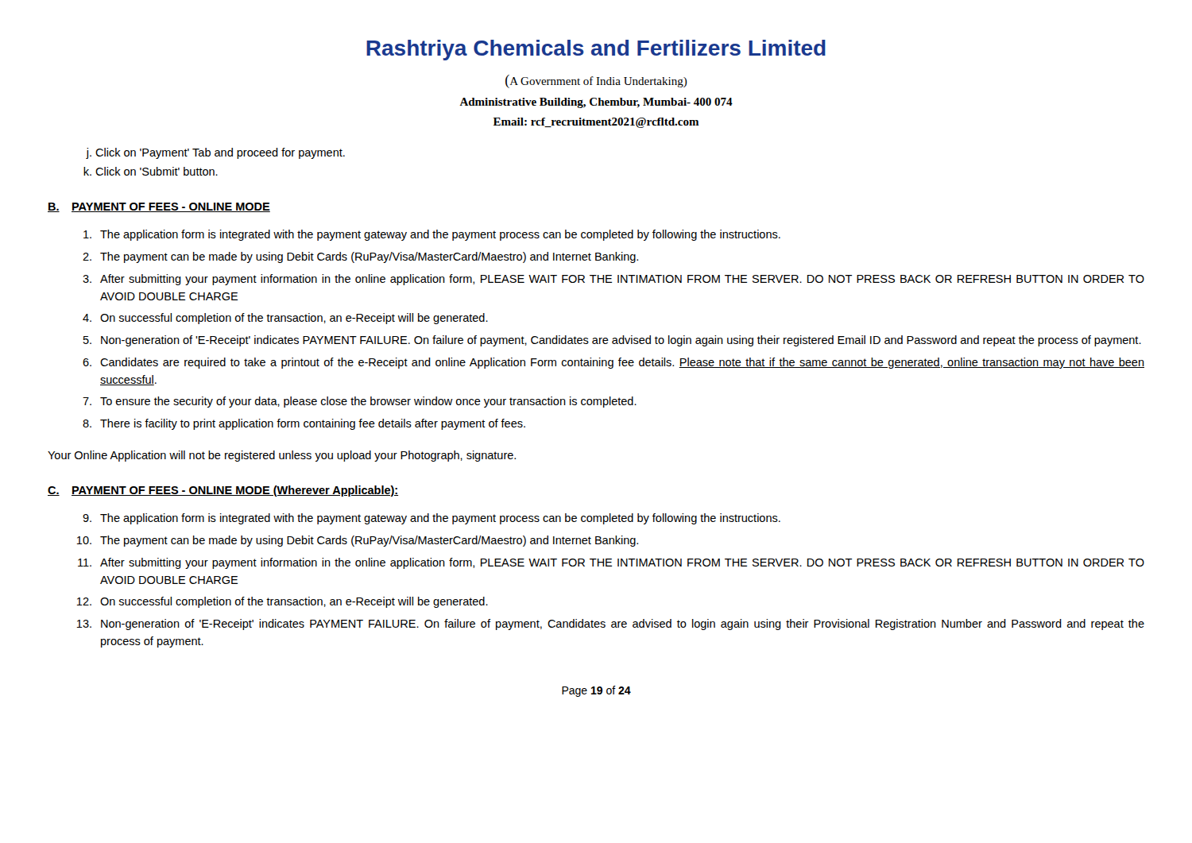Rashtriya Chemicals and Fertilizers Limited
(A Government of India Undertaking)
Administrative Building, Chembur, Mumbai- 400 074
Email: rcf_recruitment2021@rcfltd.com
Click on 'Payment' Tab and proceed for payment.
Click on 'Submit' button.
B. PAYMENT OF FEES - ONLINE MODE
The application form is integrated with the payment gateway and the payment process can be completed by following the instructions.
The payment can be made by using Debit Cards (RuPay/Visa/MasterCard/Maestro) and Internet Banking.
After submitting your payment information in the online application form, PLEASE WAIT FOR THE INTIMATION FROM THE SERVER. DO NOT PRESS BACK OR REFRESH BUTTON IN ORDER TO AVOID DOUBLE CHARGE
On successful completion of the transaction, an e-Receipt will be generated.
Non-generation of 'E-Receipt' indicates PAYMENT FAILURE. On failure of payment, Candidates are advised to login again using their registered Email ID and Password and repeat the process of payment.
Candidates are required to take a printout of the e-Receipt and online Application Form containing fee details. Please note that if the same cannot be generated, online transaction may not have been successful.
To ensure the security of your data, please close the browser window once your transaction is completed.
There is facility to print application form containing fee details after payment of fees.
Your Online Application will not be registered unless you upload your Photograph, signature.
C. PAYMENT OF FEES - ONLINE MODE (Wherever Applicable):
The application form is integrated with the payment gateway and the payment process can be completed by following the instructions.
The payment can be made by using Debit Cards (RuPay/Visa/MasterCard/Maestro) and Internet Banking.
After submitting your payment information in the online application form, PLEASE WAIT FOR THE INTIMATION FROM THE SERVER. DO NOT PRESS BACK OR REFRESH BUTTON IN ORDER TO AVOID DOUBLE CHARGE
On successful completion of the transaction, an e-Receipt will be generated.
Non-generation of 'E-Receipt' indicates PAYMENT FAILURE. On failure of payment, Candidates are advised to login again using their Provisional Registration Number and Password and repeat the process of payment.
Page 19 of 24